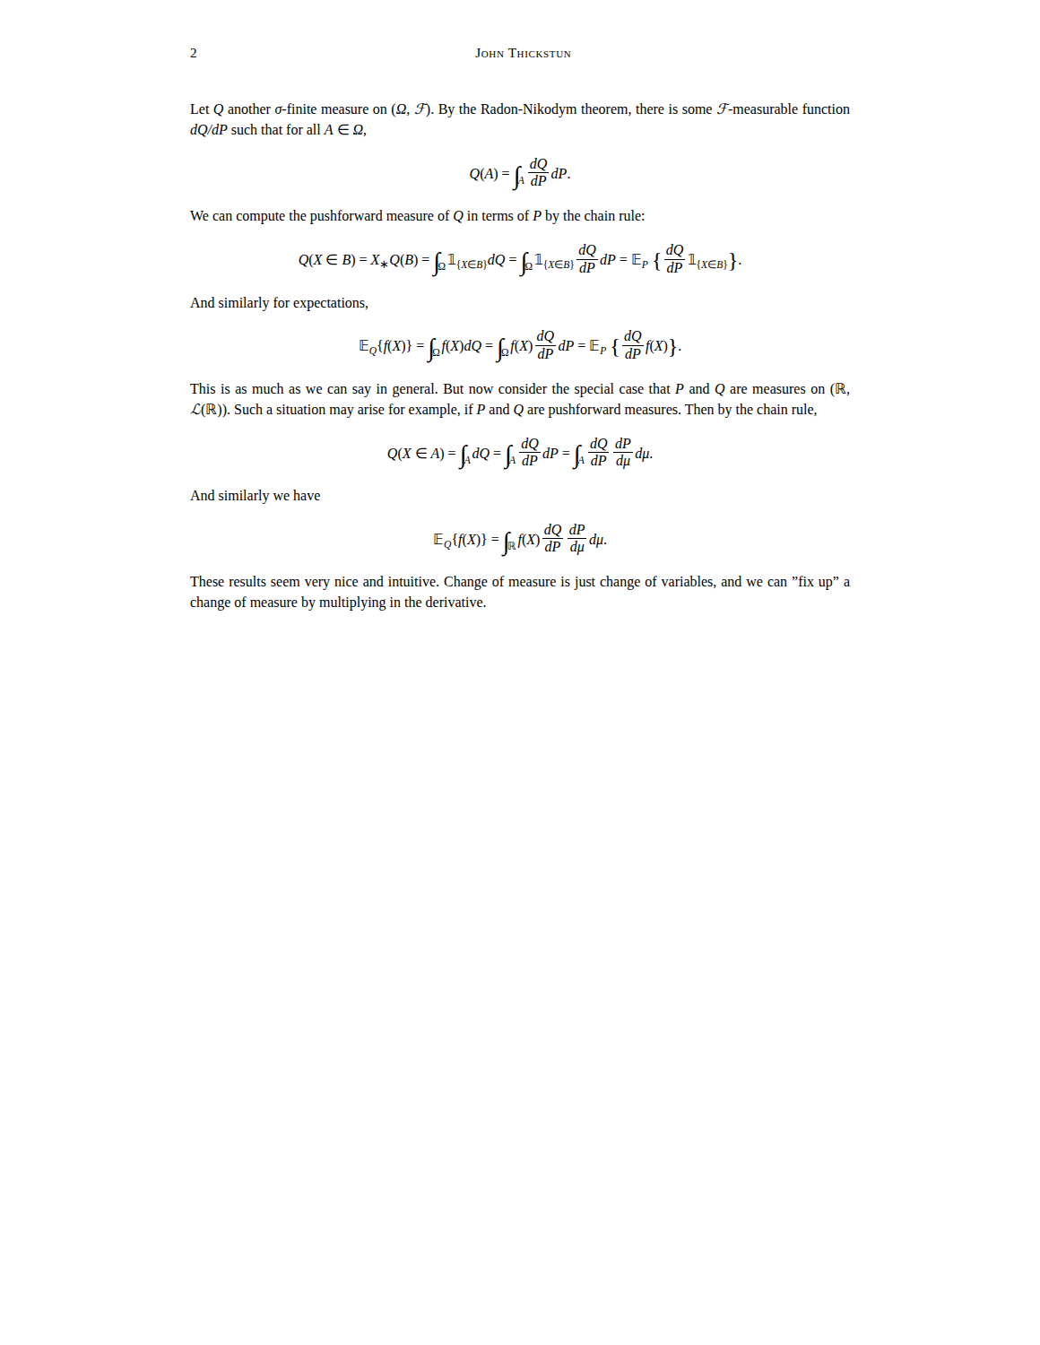2 John Thickstun
Let Q another σ-finite measure on (Ω, ℱ). By the Radon-Nikodym theorem, there is some ℱ-measurable function dQ/dP such that for all A ∈ Ω,
Q(A) = ∫AdQ dP dP.
We can compute the pushforward measure of Q in terms of P by the chain rule:
Q(X ∈ B) = X∗Q(B) = ∫Ω 𝟙{X∈B}dQ = ∫Ω 𝟙{X∈B}dQ dP dP = 𝔼P {dQ dP 𝟙{X∈B}}.
And similarly for expectations,
𝔼Q{f(X)} = ∫Ωf(X)dQ = ∫Ωf(X)dQ dP dP = 𝔼P {dQ dP f(X)}.
This is as much as we can say in general. But now consider the special case that P and Q are measures on (ℝ, ℒ(ℝ)). Such a situation may arise for example, if P and Q are pushforward measures. Then by the chain rule,
Q(X ∈ A) = ∫AdQ = ∫AdQ dP dP = ∫AdQ dP dP dμ dμ.
And similarly we have
𝔼Q{f(X)} = ∫ℝf(X)dQ dP dP dμ dμ.
These results seem very nice and intuitive. Change of measure is just change of variables, and we can ”fix up” a change of measure by multiplying in the derivative.